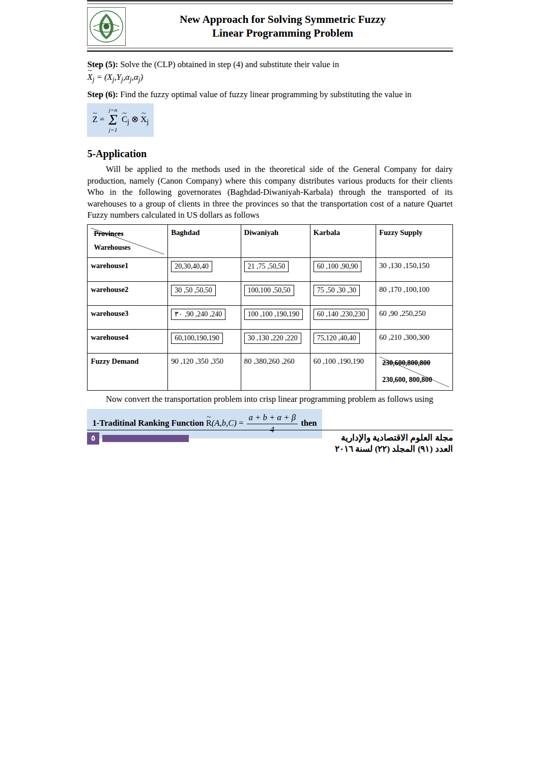New Approach for Solving Symmetric Fuzzy
Linear Programming Problem
Step (5): Solve the (CLP) obtained in step (4) and substitute their value in
~Xj = (Xj,Yj,αj,αj)
Step (6): Find the fuzzy optimal value of fuzzy linear programming by substituting the value in
~Z = j=n Σ j=1 ~Cj ⊗ ~Xj
5-Application
Will be applied to the methods used in the theoretical side of the General Company for dairy production, namely (Canon Company) where this company distributes various products for their clients Who in the following governorates (Baghdad-Diwaniyah-Karbala) through the transported of its warehouses to a group of clients in three the provinces so that the transportation cost of a nature Quartet Fuzzy numbers calculated in US dollars as follows
| Provinces Warehouses | Baghdad | Diwaniyah | Karbala | Fuzzy Supply |
| --- | --- | --- | --- | --- |
| warehouse1 | 20,30,40,40 | 21 ,75 ,50,50 | 60 ,100 ,90,90 | 30 ,130 ,150,150 |
| warehouse2 | 30 ,50 ,50,50 | 100,100 ,50,50 | 75 ,50 ,30 ,30 | 80 ,170 ,100,100 |
| warehouse3 | ٣٠ ,90 ,240 ,240 | 100 ,100 ,190,190 | 60 ,140 ,230,230 | 60 ,90 ,250,250 |
| warehouse4 | 60,100,190,190 | 30 ,130 ,220 ,220 | 75,120 ,40,40 | 60 ,210 ,300,300 |
| Fuzzy Demand | 90 ,120 ,350 ,350 | 80 ,380,260 ,260 | 60 ,100 ,190,190 | 230,600,800,800 230,600, 800,800 |
Now convert the transportation problem into crisp linear programming problem as follows using
1-Traditinal Ranking Function ~R(A,b,C) = a + b + α + β 4 then
٥
مجلة العلوم الاقتصادية والإدارية
العدد (٩١) المجلد (٢٢) لسنة ٢٠١٦